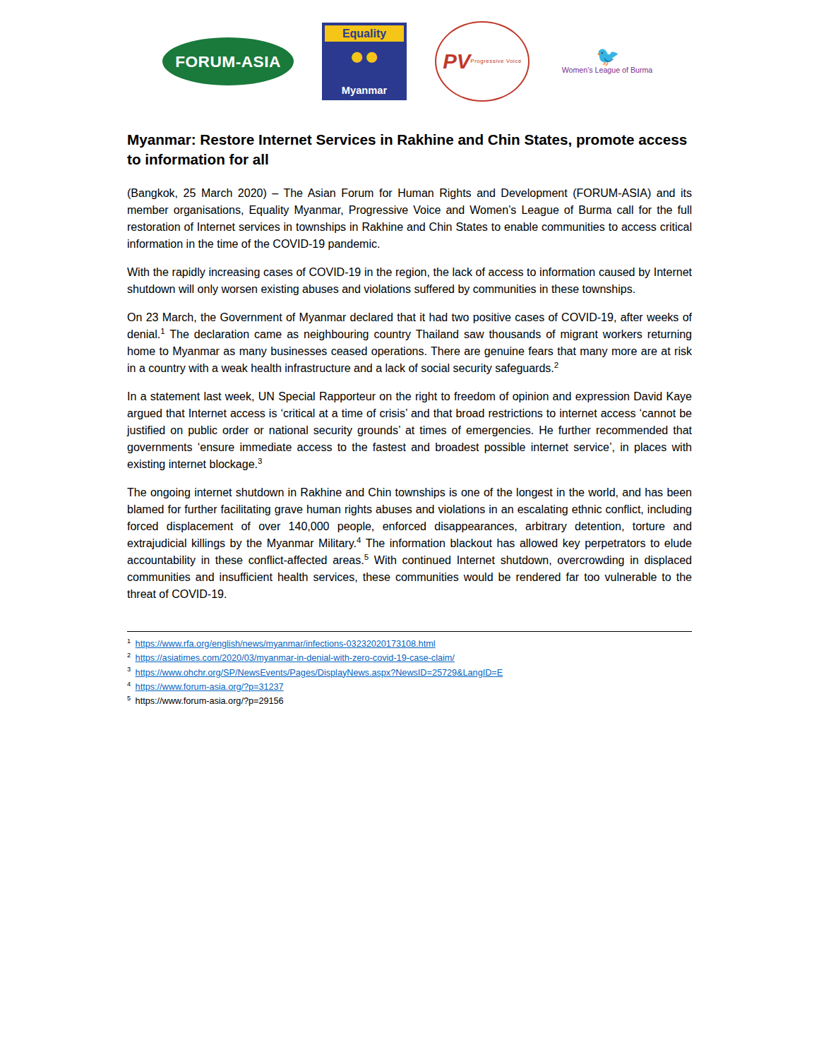FORUM-ASIA
Equality
●●
Myanmar
PVProgressive Voice
🐦
Women's League of Burma
Myanmar: Restore Internet Services in Rakhine and Chin States, promote access to information for all
(Bangkok, 25 March 2020) – The Asian Forum for Human Rights and Development (FORUM-ASIA) and its member organisations, Equality Myanmar, Progressive Voice and Women’s League of Burma call for the full restoration of Internet services in townships in Rakhine and Chin States to enable communities to access critical information in the time of the COVID-19 pandemic.
With the rapidly increasing cases of COVID-19 in the region, the lack of access to information caused by Internet shutdown will only worsen existing abuses and violations suffered by communities in these townships.
On 23 March, the Government of Myanmar declared that it had two positive cases of COVID-19, after weeks of denial.1 The declaration came as neighbouring country Thailand saw thousands of migrant workers returning home to Myanmar as many businesses ceased operations. There are genuine fears that many more are at risk in a country with a weak health infrastructure and a lack of social security safeguards.2
In a statement last week, UN Special Rapporteur on the right to freedom of opinion and expression David Kaye argued that Internet access is ‘critical at a time of crisis’ and that broad restrictions to internet access ‘cannot be justified on public order or national security grounds’ at times of emergencies. He further recommended that governments ‘ensure immediate access to the fastest and broadest possible internet service’, in places with existing internet blockage.3
The ongoing internet shutdown in Rakhine and Chin townships is one of the longest in the world, and has been blamed for further facilitating grave human rights abuses and violations in an escalating ethnic conflict, including forced displacement of over 140,000 people, enforced disappearances, arbitrary detention, torture and extrajudicial killings by the Myanmar Military.4 The information blackout has allowed key perpetrators to elude accountability in these conflict-affected areas.5 With continued Internet shutdown, overcrowding in displaced communities and insufficient health services, these communities would be rendered far too vulnerable to the threat of COVID-19.
1 https://www.rfa.org/english/news/myanmar/infections-03232020173108.html
2 https://asiatimes.com/2020/03/myanmar-in-denial-with-zero-covid-19-case-claim/
3 https://www.ohchr.org/SP/NewsEvents/Pages/DisplayNews.aspx?NewsID=25729&LangID=E
4 https://www.forum-asia.org/?p=31237
5 https://www.forum-asia.org/?p=29156